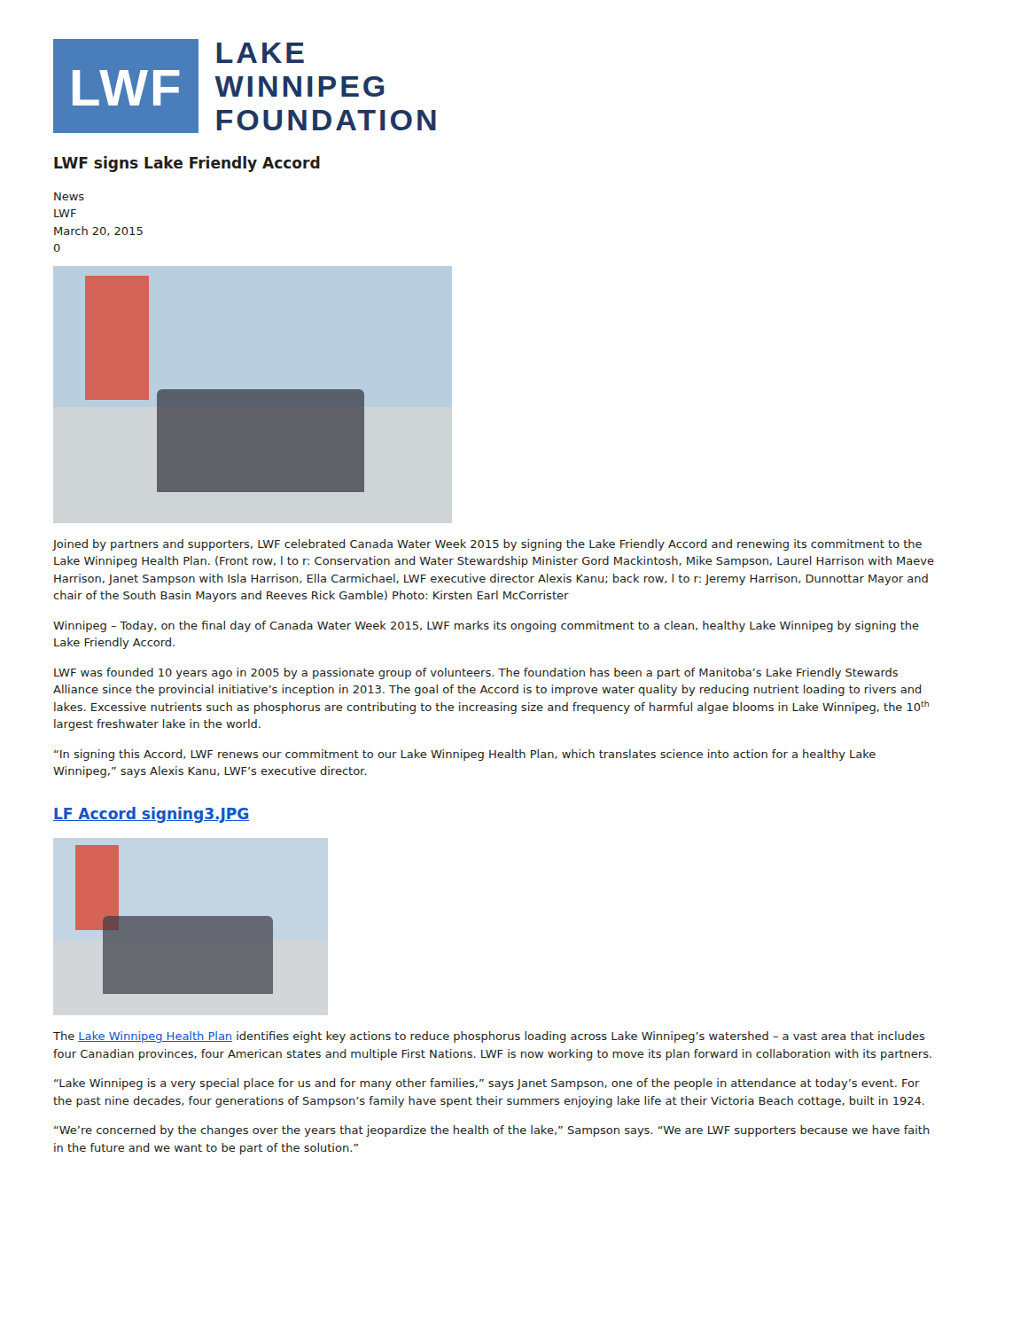LWF
Lake
Winnipeg
Foundation
LWF signs Lake Friendly Accord
News LWF March 20, 2015 0
Joined by partners and supporters, LWF celebrated Canada Water Week 2015 by signing the Lake Friendly Accord and renewing its commitment to the Lake Winnipeg Health Plan. (Front row, l to r: Conservation and Water Stewardship Minister Gord Mackintosh, Mike Sampson, Laurel Harrison with Maeve Harrison, Janet Sampson with Isla Harrison, Ella Carmichael, LWF executive director Alexis Kanu; back row, l to r: Jeremy Harrison, Dunnottar Mayor and chair of the South Basin Mayors and Reeves Rick Gamble) Photo: Kirsten Earl McCorrister
Winnipeg – Today, on the final day of Canada Water Week 2015, LWF marks its ongoing commitment to a clean, healthy Lake Winnipeg by signing the Lake Friendly Accord.
LWF was founded 10 years ago in 2005 by a passionate group of volunteers. The foundation has been a part of Manitoba’s Lake Friendly Stewards Alliance since the provincial initiative’s inception in 2013. The goal of the Accord is to improve water quality by reducing nutrient loading to rivers and lakes. Excessive nutrients such as phosphorus are contributing to the increasing size and frequency of harmful algae blooms in Lake Winnipeg, the 10th largest freshwater lake in the world.
“In signing this Accord, LWF renews our commitment to our Lake Winnipeg Health Plan, which translates science into action for a healthy Lake Winnipeg,” says Alexis Kanu, LWF’s executive director.
LF Accord signing3.JPG
The Lake Winnipeg Health Plan identifies eight key actions to reduce phosphorus loading across Lake Winnipeg’s watershed – a vast area that includes four Canadian provinces, four American states and multiple First Nations. LWF is now working to move its plan forward in collaboration with its partners.
“Lake Winnipeg is a very special place for us and for many other families,” says Janet Sampson, one of the people in attendance at today’s event. For the past nine decades, four generations of Sampson’s family have spent their summers enjoying lake life at their Victoria Beach cottage, built in 1924.
“We’re concerned by the changes over the years that jeopardize the health of the lake,” Sampson says. “We are LWF supporters because we have faith in the future and we want to be part of the solution.”